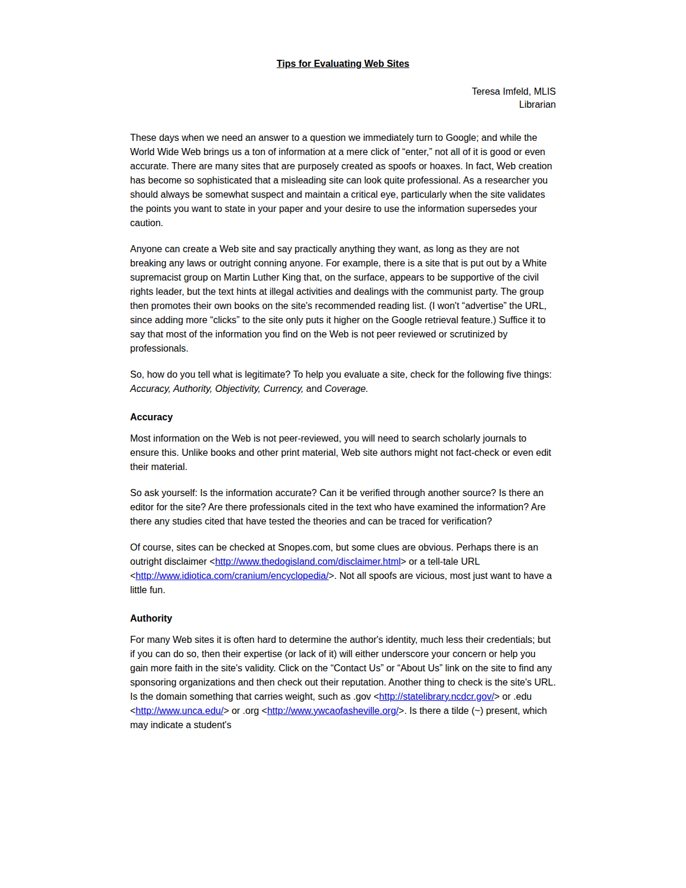Tips for Evaluating Web Sites
Teresa Imfeld, MLIS
Librarian
These days when we need an answer to a question we immediately turn to Google; and while the World Wide Web brings us a ton of information at a mere click of “enter,” not all of it is good or even accurate. There are many sites that are purposely created as spoofs or hoaxes. In fact, Web creation has become so sophisticated that a misleading site can look quite professional. As a researcher you should always be somewhat suspect and maintain a critical eye, particularly when the site validates the points you want to state in your paper and your desire to use the information supersedes your caution.
Anyone can create a Web site and say practically anything they want, as long as they are not breaking any laws or outright conning anyone. For example, there is a site that is put out by a White supremacist group on Martin Luther King that, on the surface, appears to be supportive of the civil rights leader, but the text hints at illegal activities and dealings with the communist party. The group then promotes their own books on the site's recommended reading list. (I won't “advertise” the URL, since adding more “clicks” to the site only puts it higher on the Google retrieval feature.) Suffice it to say that most of the information you find on the Web is not peer reviewed or scrutinized by professionals.
So, how do you tell what is legitimate? To help you evaluate a site, check for the following five things: Accuracy, Authority, Objectivity, Currency, and Coverage.
Accuracy
Most information on the Web is not peer-reviewed, you will need to search scholarly journals to ensure this. Unlike books and other print material, Web site authors might not fact-check or even edit their material.
So ask yourself: Is the information accurate? Can it be verified through another source? Is there an editor for the site? Are there professionals cited in the text who have examined the information? Are there any studies cited that have tested the theories and can be traced for verification?
Of course, sites can be checked at Snopes.com, but some clues are obvious. Perhaps there is an outright disclaimer <http://www.thedogisland.com/disclaimer.html> or a tell-tale URL <http://www.idiotica.com/cranium/encyclopedia/>. Not all spoofs are vicious, most just want to have a little fun.
Authority
For many Web sites it is often hard to determine the author's identity, much less their credentials; but if you can do so, then their expertise (or lack of it) will either underscore your concern or help you gain more faith in the site's validity. Click on the “Contact Us” or “About Us” link on the site to find any sponsoring organizations and then check out their reputation. Another thing to check is the site's URL. Is the domain something that carries weight, such as .gov <http://statelibrary.ncdcr.gov/> or .edu <http://www.unca.edu/> or .org <http://www.ywcaofasheville.org/>. Is there a tilde (~) present, which may indicate a student's